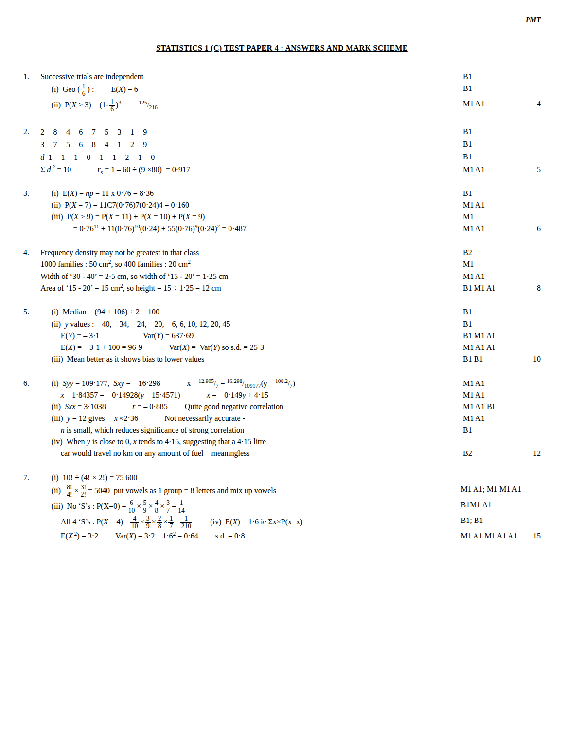PMT
STATISTICS 1 (C) TEST PAPER 4 : ANSWERS AND MARK SCHEME
| 1. | Successive trials are independent | B1 | |
| | (i) Geo ( 1 6 ) : E( X ) = 6 | B1 | |
| | (ii) P( X > 3) = (1- 1 6 ) 3 = 125 / 216 | M1 A1 | 4 |
| 2. | / 2 / 8 / 4 / 6 / 7 / 5 / 3 / 1 / 9 / | B1 | |
| | / 3 / 7 / 5 / 6 / 8 / 4 / 1 / 2 / 9 / | B1 | |
| | / d 1 / 1 / 1 / 0 / 1 / 1 / 2 / 1 / 0 / | B1 | |
| | Σ d 2 = 10 r s = 1 – 60 ÷ (9 ×80) = 0·917 | M1 A1 | 5 |
| 3. | (i) E( X ) = np = 11 x 0·76 = 8·36 | B1 | |
| | (ii) P( X = 7) = 11C7(0·76)7(0·24)4 = 0·160 | M1 A1 | |
| | (iii) P( X ≥ 9) = P( X = 11) + P( X = 10) + P( X = 9) | M1 | |
| | = 0·76 11 + 11(0·76) 10 (0·24) + 55(0·76) 9 (0·24) 2 = 0·487 | M1 A1 | 6 |
| 4. | Frequency density may not be greatest in that class | B2 | |
| | 1000 families : 50 cm 2 , so 400 families : 20 cm 2 | M1 | |
| | Width of ‘30 - 40’ = 2·5 cm, so width of ‘15 - 20’ = 1·25 cm | M1 A1 | |
| | Area of ‘15 - 20’ = 15 cm 2 , so height = 15 ÷ 1·25 = 12 cm | B1 M1 A1 | 8 |
| 5. | (i) Median = (94 + 106) ÷ 2 = 100 | B1 | |
| | (ii) y values : – 40, – 34, – 24, – 20, – 6, 6, 10, 12, 20, 45 | B1 | |
| | E( Y ) = – 3·1 Var( Y ) = 637·69 | B1 M1 A1 | |
| | E( X ) = – 3·1 + 100 = 96·9 Var( X ) = Var( Y ) so s.d. = 25·3 | M1 A1 A1 | |
| | (iii) Mean better as it shows bias to lower values | B1 B1 | 10 |
| 6. | (i) Syy = 109·177, Sxy = – 16·298 x – 12.905 / 7 = 16.298 / 109177 (y – 108.2 / 7 ) | M1 A1 | |
| | x – 1·84357 = – 0·14928( y – 15·4571) x = – 0·149 y + 4·15 | M1 A1 | |
| | (ii) Sxx = 3·1038 r = – 0·885 Quite good negative correlation | M1 A1 B1 | |
| | (iii) y = 12 gives x ≈2·36 Not necessarily accurate - | M1 A1 | |
| | n is small, which reduces significance of strong correlation | B1 | |
| | (iv) When y is close to 0, x tends to 4·15, suggesting that a 4·15 litre | | |
| | car would travel no km on any amount of fuel – meaningless | B2 | 12 |
| 7. | (i) 10! ÷ (4! × 2!) = 75 600 | | |
| | (ii) 8! 4! × 3! 2! = 5040 put vowels as 1 group = 8 letters and mix up vowels | M1 A1; M1 M1 A1 | |
| | (iii) No ‘S’s : P(X=0) = 6 10 × 5 9 × 4 8 × 3 7 = 1 14 | B1M1 A1 | |
| | All 4 ‘S’s : P( X = 4) = 4 10 × 3 9 × 2 8 × 1 7 = 1 210 (iv) E( X ) = 1·6 ie Σx×P(x=x) | B1; B1 | |
| | E( X 2 ) = 3·2 Var( X ) = 3·2 – 1·6 2 = 0·64 s.d. = 0·8 | M1 A1 M1 A1 A1 | 15 |